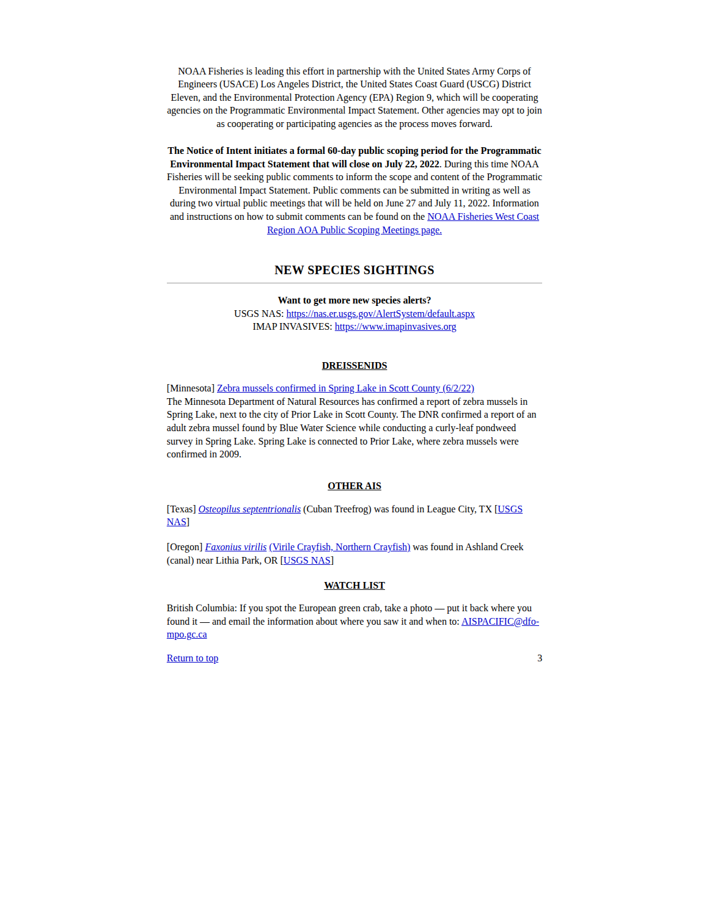NOAA Fisheries is leading this effort in partnership with the United States Army Corps of Engineers (USACE) Los Angeles District, the United States Coast Guard (USCG) District Eleven, and the Environmental Protection Agency (EPA) Region 9, which will be cooperating agencies on the Programmatic Environmental Impact Statement. Other agencies may opt to join as cooperating or participating agencies as the process moves forward.
The Notice of Intent initiates a formal 60-day public scoping period for the Programmatic Environmental Impact Statement that will close on July 22, 2022. During this time NOAA Fisheries will be seeking public comments to inform the scope and content of the Programmatic Environmental Impact Statement. Public comments can be submitted in writing as well as during two virtual public meetings that will be held on June 27 and July 11, 2022. Information and instructions on how to submit comments can be found on the NOAA Fisheries West Coast Region AOA Public Scoping Meetings page.
NEW SPECIES SIGHTINGS
Want to get more new species alerts?
USGS NAS: https://nas.er.usgs.gov/AlertSystem/default.aspx
IMAP INVASIVES: https://www.imapinvasives.org
DREISSENIDS
[Minnesota] Zebra mussels confirmed in Spring Lake in Scott County (6/2/22)
The Minnesota Department of Natural Resources has confirmed a report of zebra mussels in Spring Lake, next to the city of Prior Lake in Scott County. The DNR confirmed a report of an adult zebra mussel found by Blue Water Science while conducting a curly-leaf pondweed survey in Spring Lake. Spring Lake is connected to Prior Lake, where zebra mussels were confirmed in 2009.
OTHER AIS
[Texas] Osteopilus septentrionalis (Cuban Treefrog) was found in League City, TX [USGS NAS]
[Oregon] Faxonius virilis (Virile Crayfish, Northern Crayfish) was found in Ashland Creek (canal) near Lithia Park, OR [USGS NAS]
WATCH LIST
British Columbia: If you spot the European green crab, take a photo — put it back where you found it — and email the information about where you saw it and when to: AISPACIFIC@dfo-mpo.gc.ca
Return to top 3